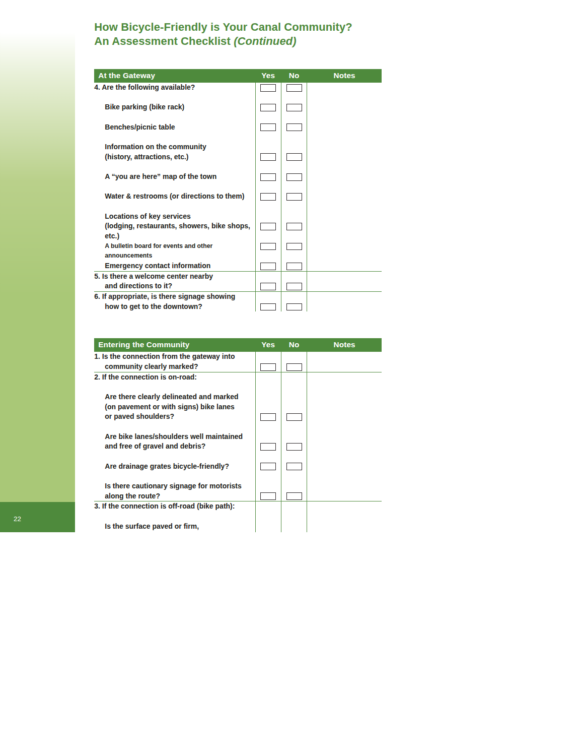22
How Bicycle-Friendly is Your Canal Community?
An Assessment Checklist (Continued)
| At the Gateway | Yes | No | Notes |
| --- | --- | --- | --- |
| 4. Are the following available? Bike parking (bike rack) Benches/picnic table Information on the community (history, attractions, etc.) A “you are here” map of the town Water & restrooms (or directions to them) Locations of key services (lodging, restaurants, showers, bike shops, etc.) A bulletin board for events and other announcements Emergency contact information | | | |
| 5. Is there a welcome center nearby and directions to it? | | | |
| 6. If appropriate, is there signage showing how to get to the downtown? | | | |
| Entering the Community | Yes | No | Notes |
| --- | --- | --- | --- |
| 1. Is the connection from the gateway into community clearly marked? | | | |
| 2. If the connection is on-road: Are there clearly delineated and marked (on pavement or with signs) bike lanes or paved shoulders? Are bike lanes/shoulders well maintained and free of gravel and debris? Are drainage grates bicycle-friendly? Is there cautionary signage for motorists along the route? | | | |
| 3. If the connection is off-road (bike path): Is the surface paved or firm, well maintained and free of debris? Is there cautionary signage for cyclists and motorists where it connects with roads? | | | |